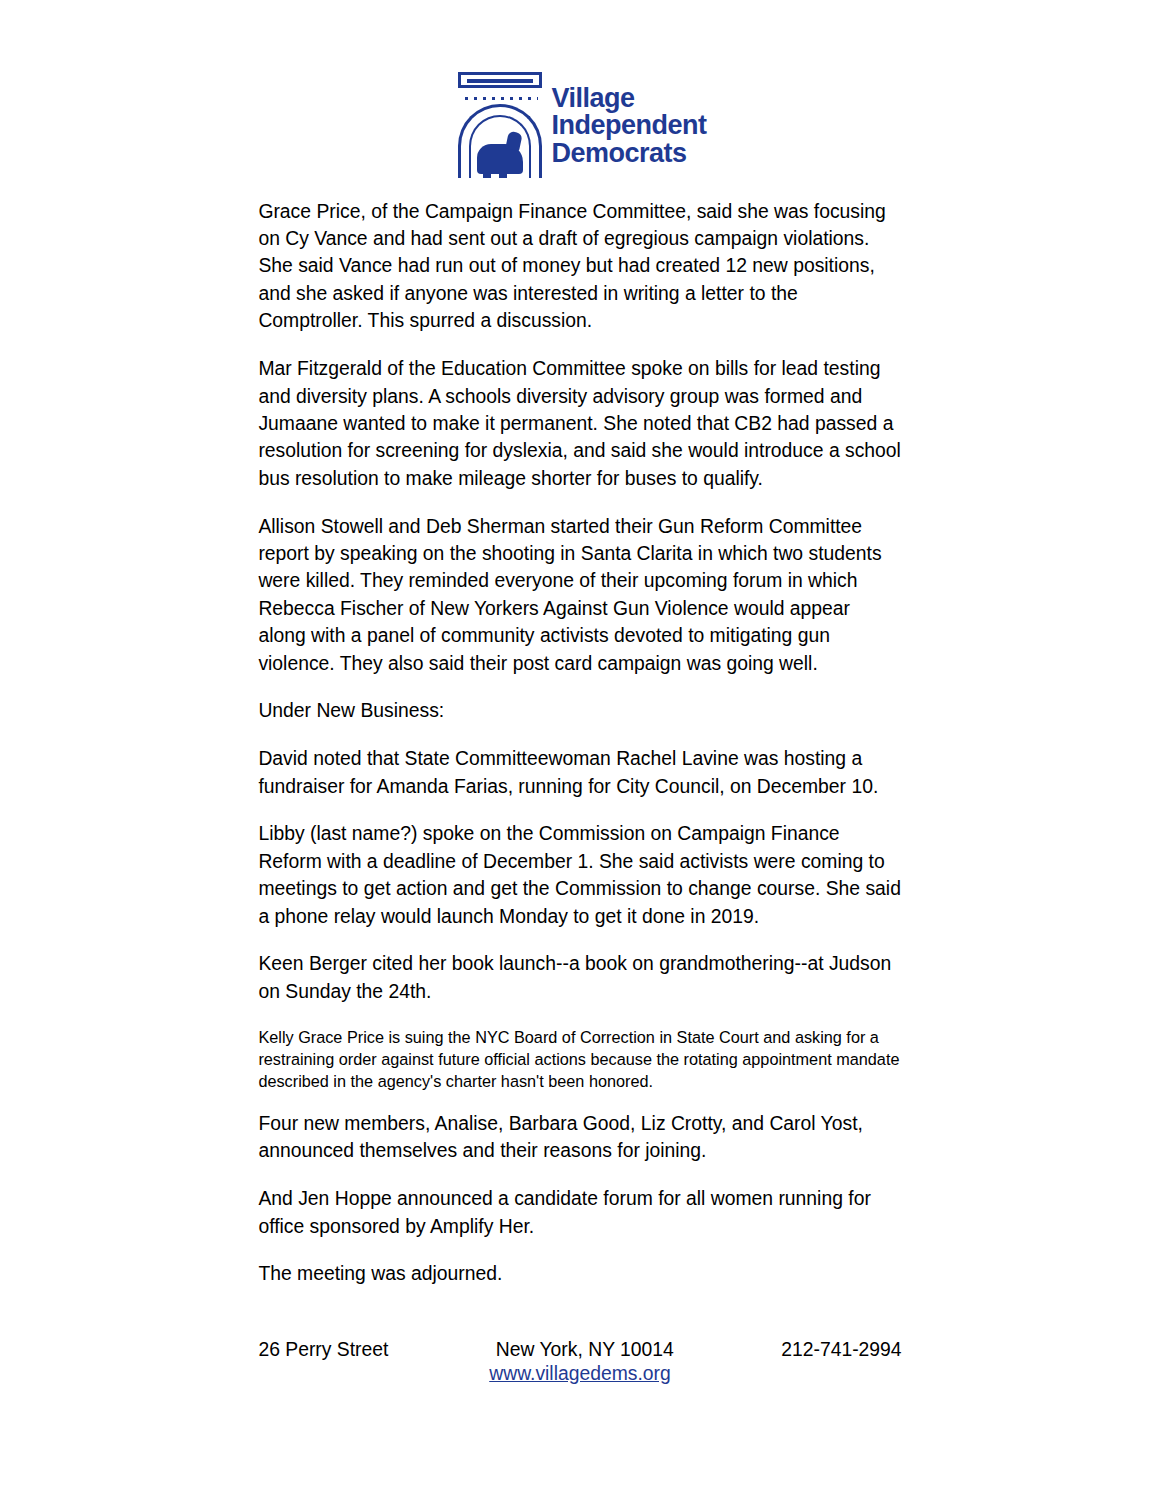Village
Independent
Democrats
Grace Price, of the Campaign Finance Committee, said she was focusing on Cy Vance and had sent out a draft of egregious campaign violations. She said Vance had run out of money but had created 12 new positions, and she asked if anyone was interested in writing a letter to the Comptroller. This spurred a discussion.
Mar Fitzgerald of the Education Committee spoke on bills for lead testing and diversity plans. A schools diversity advisory group was formed and Jumaane wanted to make it permanent. She noted that CB2 had passed a resolution for screening for dyslexia, and said she would introduce a school bus resolution to make mileage shorter for buses to qualify.
Allison Stowell and Deb Sherman started their Gun Reform Committee report by speaking on the shooting in Santa Clarita in which two students were killed. They reminded everyone of their upcoming forum in which Rebecca Fischer of New Yorkers Against Gun Violence would appear along with a panel of community activists devoted to mitigating gun violence. They also said their post card campaign was going well.
Under New Business:
David noted that State Committeewoman Rachel Lavine was hosting a fundraiser for Amanda Farias, running for City Council, on December 10.
Libby (last name?) spoke on the Commission on Campaign Finance Reform with a deadline of December 1. She said activists were coming to meetings to get action and get the Commission to change course. She said a phone relay would launch Monday to get it done in 2019.
Keen Berger cited her book launch--a book on grandmothering--at Judson on Sunday the 24th.
Kelly Grace Price is suing the NYC Board of Correction in State Court and asking for a restraining order against future official actions because the rotating appointment mandate described in the agency's charter hasn't been honored.
Four new members, Analise, Barbara Good, Liz Crotty, and Carol Yost, announced themselves and their reasons for joining.
And Jen Hoppe announced a candidate forum for all women running for office sponsored by Amplify Her.
The meeting was adjourned.
26 Perry Street New York, NY 10014 212-741-2994
www.villagedems.org